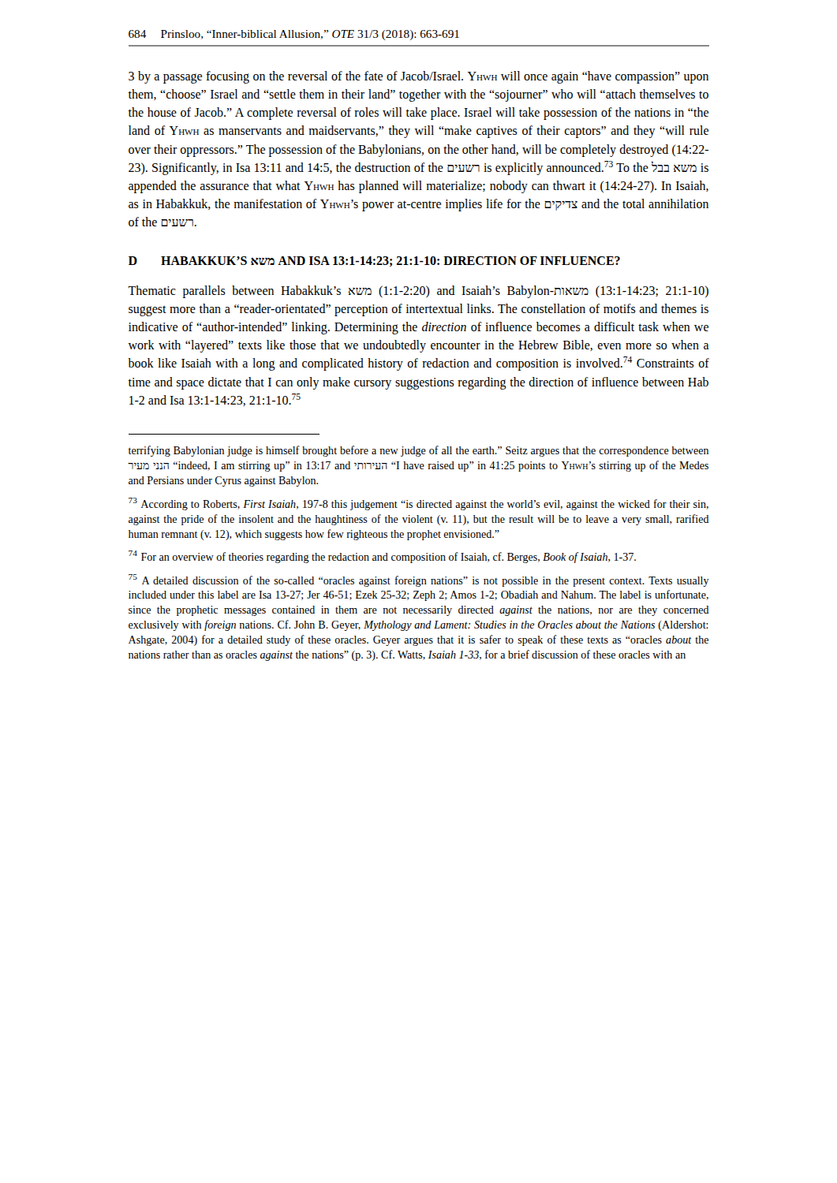684 Prinsloo, “Inner-biblical Allusion,” OTE 31/3 (2018): 663-691
3 by a passage focusing on the reversal of the fate of Jacob/Israel. Yhwh will once again “have compassion” upon them, “choose” Israel and “settle them in their land” together with the “sojourner” who will “attach themselves to the house of Jacob.” A complete reversal of roles will take place. Israel will take possession of the nations in “the land of Yhwh as manservants and maidservants,” they will “make captives of their captors” and they “will rule over their oppressors.” The possession of the Babylonians, on the other hand, will be completely destroyed (14:22-23). Significantly, in Isa 13:11 and 14:5, the destruction of the רשעים is explicitly announced.73 To the משא בבל is appended the assurance that what Yhwh has planned will materialize; nobody can thwart it (14:24-27). In Isaiah, as in Habakkuk, the manifestation of Yhwh’s power at-centre implies life for the צדיקים and the total annihilation of the רשעים.
D HABAKKUK’S משא AND ISA 13:1-14:23; 21:1-10: DIRECTION OF INFLUENCE?
Thematic parallels between Habakkuk’s משא (1:1-2:20) and Isaiah’s Babylon-משאות (13:1-14:23; 21:1-10) suggest more than a “reader-orientated” perception of intertextual links. The constellation of motifs and themes is indicative of “author-intended” linking. Determining the direction of influence becomes a difficult task when we work with “layered” texts like those that we undoubtedly encounter in the Hebrew Bible, even more so when a book like Isaiah with a long and complicated history of redaction and composition is involved.74 Constraints of time and space dictate that I can only make cursory suggestions regarding the direction of influence between Hab 1-2 and Isa 13:1-14:23, 21:1-10.75
terrifying Babylonian judge is himself brought before a new judge of all the earth.” Seitz argues that the correspondence between הנני מעיר “indeed, I am stirring up” in 13:17 and העירותי “I have raised up” in 41:25 points to Yhwh’s stirring up of the Medes and Persians under Cyrus against Babylon.
73 According to Roberts, First Isaiah, 197-8 this judgement “is directed against the world’s evil, against the wicked for their sin, against the pride of the insolent and the haughtiness of the violent (v. 11), but the result will be to leave a very small, rarified human remnant (v. 12), which suggests how few righteous the prophet envisioned.”
74 For an overview of theories regarding the redaction and composition of Isaiah, cf. Berges, Book of Isaiah, 1-37.
75 A detailed discussion of the so-called “oracles against foreign nations” is not possible in the present context. Texts usually included under this label are Isa 13-27; Jer 46-51; Ezek 25-32; Zeph 2; Amos 1-2; Obadiah and Nahum. The label is unfortunate, since the prophetic messages contained in them are not necessarily directed against the nations, nor are they concerned exclusively with foreign nations. Cf. John B. Geyer, Mythology and Lament: Studies in the Oracles about the Nations (Aldershot: Ashgate, 2004) for a detailed study of these oracles. Geyer argues that it is safer to speak of these texts as “oracles about the nations rather than as oracles against the nations” (p. 3). Cf. Watts, Isaiah 1-33, for a brief discussion of these oracles with an